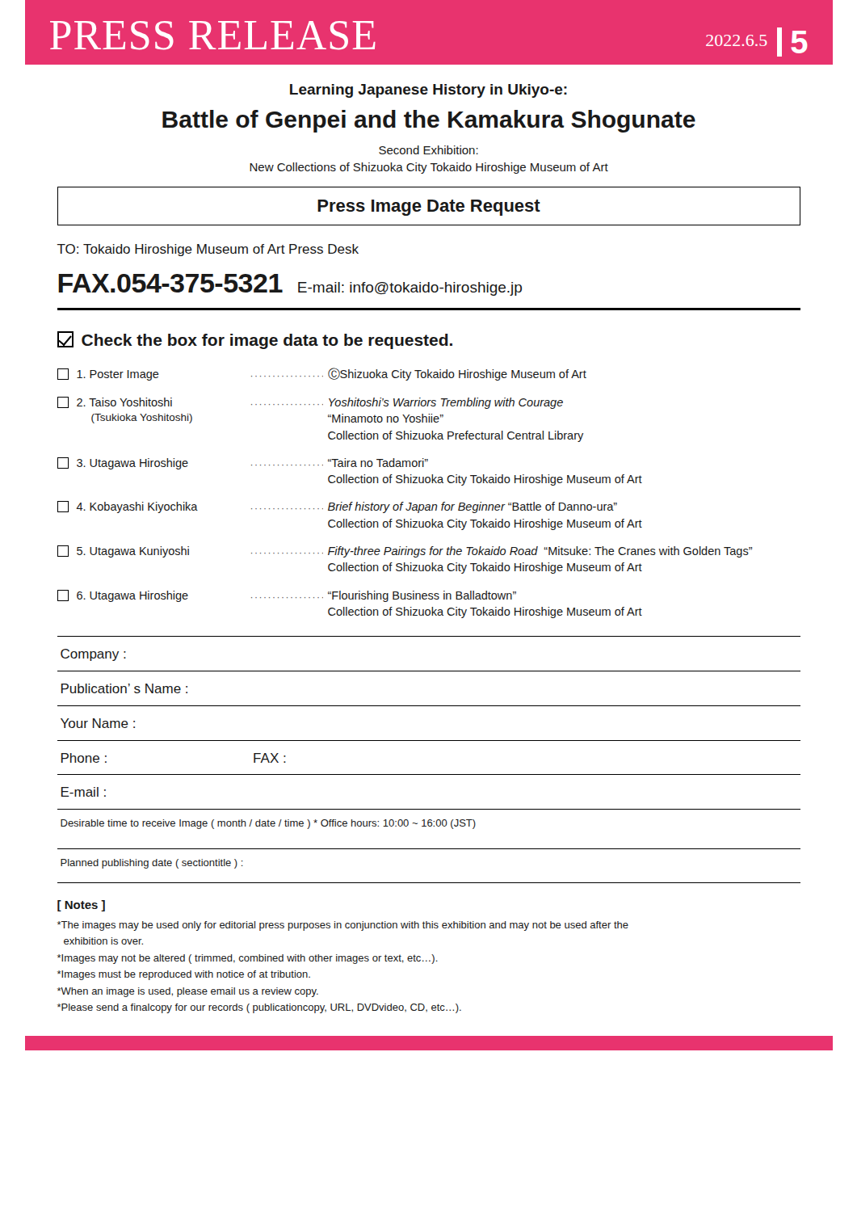PRESS RELEASE
2022.6.5
5
Learning Japanese History in Ukiyo-e:
Battle of Genpei and the Kamakura Shogunate
Second Exhibition:
New Collections of Shizuoka City Tokaido Hiroshige Museum of Art
Press Image Date Request
TO: Tokaido Hiroshige Museum of Art Press Desk
FAX.054-375-5321 E-mail: info@tokaido-hiroshige.jp
Check the box for image data to be requested.
1. Poster Image
································
ⒸShizuoka City Tokaido Hiroshige Museum of Art
2. Taiso Yoshitoshi (Tsukioka Yoshitoshi)
·····················
Yoshitoshi’s Warriors Trembling with Courage
“Minamoto no Yoshiie”
Collection of Shizuoka Prefectural Central Library
3. Utagawa Hiroshige
·····················
“Taira no Tadamori”
Collection of Shizuoka City Tokaido Hiroshige Museum of Art
4. Kobayashi Kiyochika
·················
Brief history of Japan for Beginner “Battle of Danno-ura”
Collection of Shizuoka City Tokaido Hiroshige Museum of Art
5. Utagawa Kuniyoshi
·····················
Fifty-three Pairings for the Tokaido Road “Mitsuke: The Cranes with Golden Tags”
Collection of Shizuoka City Tokaido Hiroshige Museum of Art
6. Utagawa Hiroshige
·····················
“Flourishing Business in Balladtown”
Collection of Shizuoka City Tokaido Hiroshige Museum of Art
Company :
Publication’ s Name :
Your Name :
Phone : FAX :
E-mail :
Desirable time to receive Image ( month / date / time ) * Office hours: 10:00 ~ 16:00 (JST)
Planned publishing date ( sectiontitle ) :
[ Notes ]
*The images may be used only for editorial press purposes in conjunction with this exhibition and may not be used after the
exhibition is over.
*Images may not be altered ( trimmed, combined with other images or text, etc…).
*Images must be reproduced with notice of at tribution.
*When an image is used, please email us a review copy.
*Please send a finalcopy for our records ( publicationcopy, URL, DVDvideo, CD, etc…).